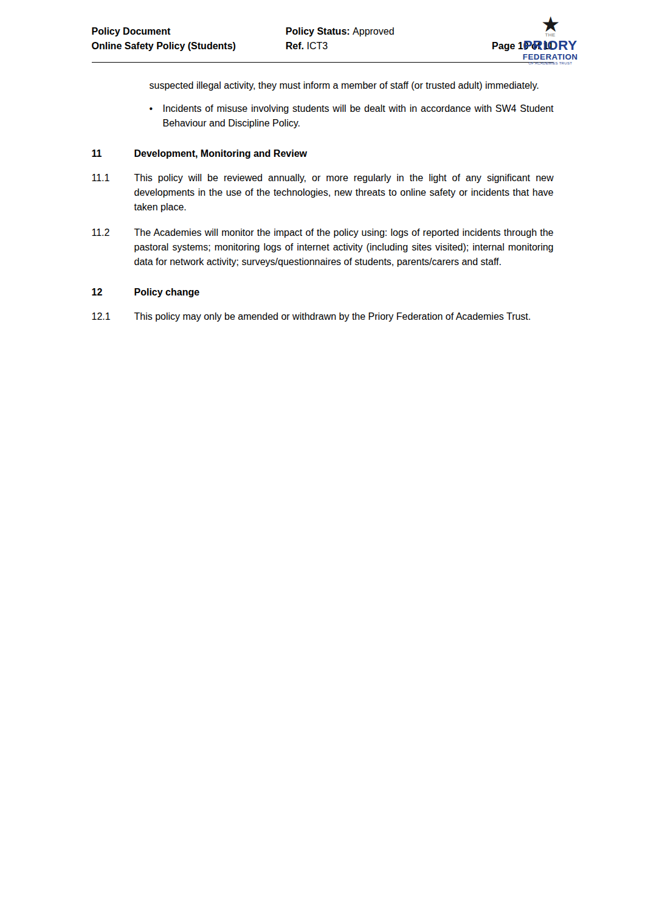Policy Document
Online Safety Policy (Students)
Policy Status: Approved
Ref. ICT3
Page 10 of 11
★ THE PRIORY FEDERATION OF ACADEMIES TRUST
suspected illegal activity, they must inform a member of staff (or trusted adult) immediately.
Incidents of misuse involving students will be dealt with in accordance with SW4 Student Behaviour and Discipline Policy.
11 Development, Monitoring and Review
11.1 This policy will be reviewed annually, or more regularly in the light of any significant new developments in the use of the technologies, new threats to online safety or incidents that have taken place.
11.2 The Academies will monitor the impact of the policy using: logs of reported incidents through the pastoral systems; monitoring logs of internet activity (including sites visited); internal monitoring data for network activity; surveys/questionnaires of students, parents/carers and staff.
12 Policy change
12.1 This policy may only be amended or withdrawn by the Priory Federation of Academies Trust.